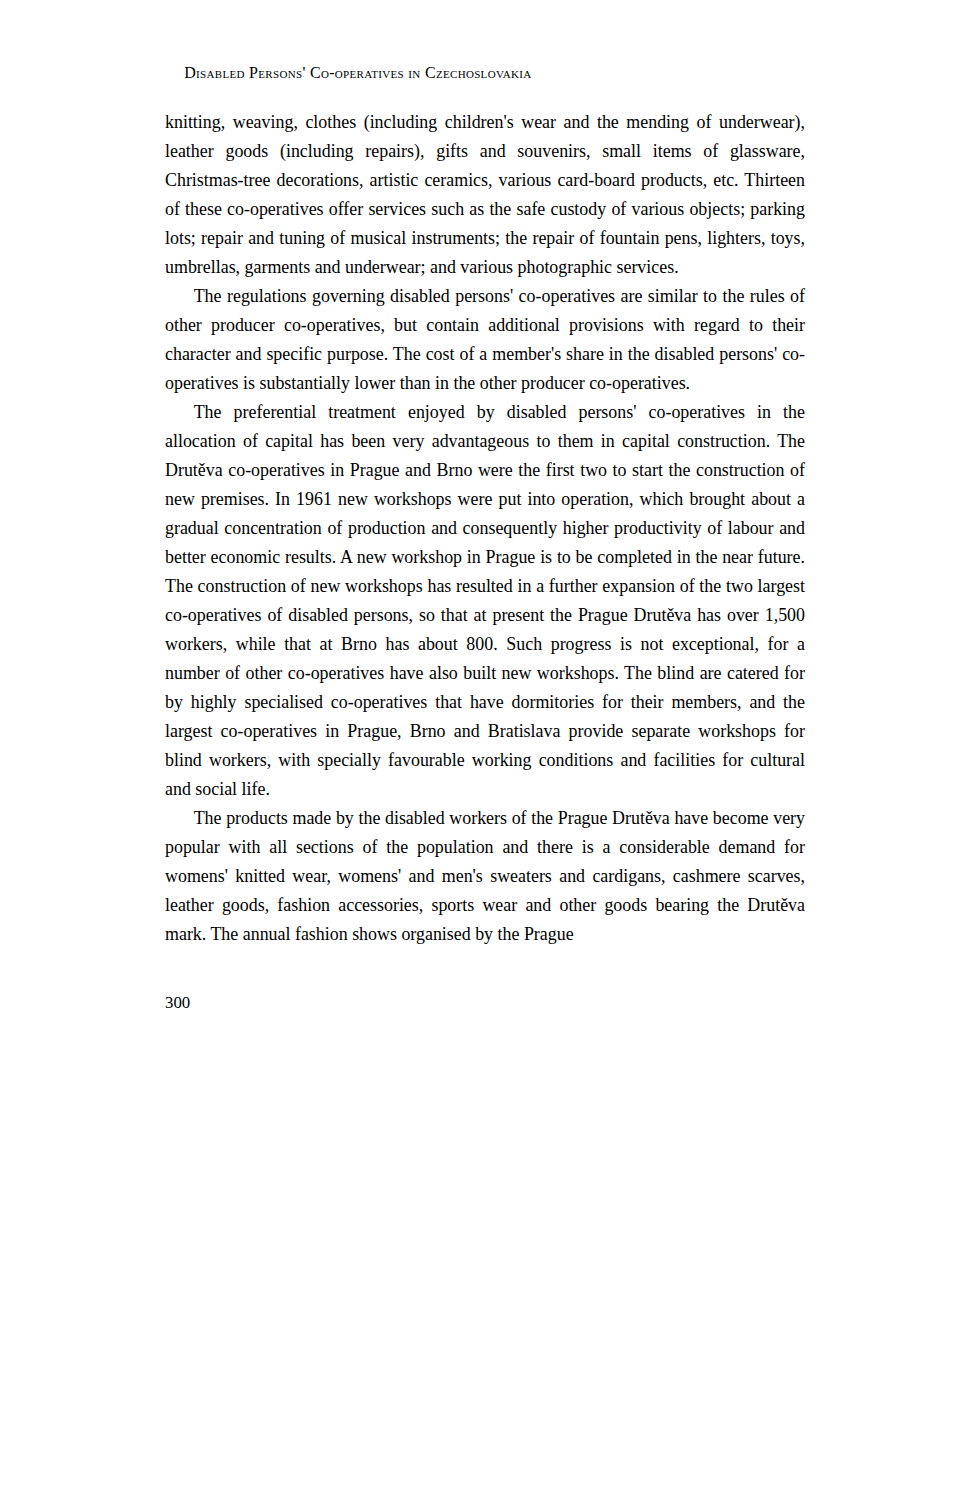Disabled Persons' Co-operatives in Czechoslovakia
knitting, weaving, clothes (including children's wear and the mending of underwear), leather goods (including repairs), gifts and souvenirs, small items of glassware, Christmas-tree decorations, artistic ceramics, various card-board products, etc. Thirteen of these co-operatives offer services such as the safe custody of various objects; parking lots; repair and tuning of musical instruments; the repair of fountain pens, lighters, toys, umbrellas, garments and underwear; and various photographic services.
The regulations governing disabled persons' co-operatives are similar to the rules of other producer co-operatives, but contain additional provisions with regard to their character and specific purpose. The cost of a member's share in the disabled persons' co-operatives is substantially lower than in the other producer co-operatives.
The preferential treatment enjoyed by disabled persons' co-operatives in the allocation of capital has been very advantageous to them in capital construction. The Drutěva co-operatives in Prague and Brno were the first two to start the construction of new premises. In 1961 new workshops were put into operation, which brought about a gradual concentration of production and consequently higher productivity of labour and better economic results. A new workshop in Prague is to be completed in the near future. The construction of new workshops has resulted in a further expansion of the two largest co-operatives of disabled persons, so that at present the Prague Drutěva has over 1,500 workers, while that at Brno has about 800. Such progress is not exceptional, for a number of other co-operatives have also built new workshops. The blind are catered for by highly specialised co-operatives that have dormitories for their members, and the largest co-operatives in Prague, Brno and Bratislava provide separate workshops for blind workers, with specially favourable working conditions and facilities for cultural and social life.
The products made by the disabled workers of the Prague Drutěva have become very popular with all sections of the population and there is a considerable demand for womens' knitted wear, womens' and men's sweaters and cardigans, cashmere scarves, leather goods, fashion accessories, sports wear and other goods bearing the Drutěva mark. The annual fashion shows organised by the Prague
300